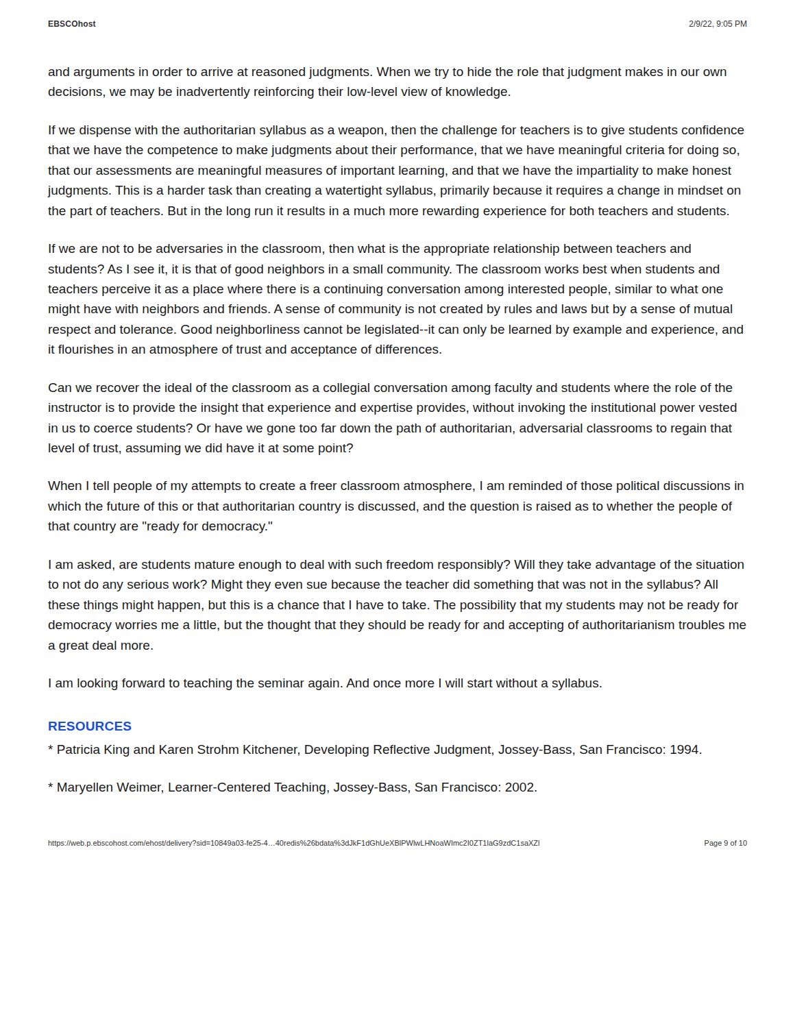EBSCOhost 2/9/22, 9:05 PM
and arguments in order to arrive at reasoned judgments. When we try to hide the role that judgment makes in our own decisions, we may be inadvertently reinforcing their low-level view of knowledge.
If we dispense with the authoritarian syllabus as a weapon, then the challenge for teachers is to give students confidence that we have the competence to make judgments about their performance, that we have meaningful criteria for doing so, that our assessments are meaningful measures of important learning, and that we have the impartiality to make honest judgments. This is a harder task than creating a watertight syllabus, primarily because it requires a change in mindset on the part of teachers. But in the long run it results in a much more rewarding experience for both teachers and students.
If we are not to be adversaries in the classroom, then what is the appropriate relationship between teachers and students? As I see it, it is that of good neighbors in a small community. The classroom works best when students and teachers perceive it as a place where there is a continuing conversation among interested people, similar to what one might have with neighbors and friends. A sense of community is not created by rules and laws but by a sense of mutual respect and tolerance. Good neighborliness cannot be legislated--it can only be learned by example and experience, and it flourishes in an atmosphere of trust and acceptance of differences.
Can we recover the ideal of the classroom as a collegial conversation among faculty and students where the role of the instructor is to provide the insight that experience and expertise provides, without invoking the institutional power vested in us to coerce students? Or have we gone too far down the path of authoritarian, adversarial classrooms to regain that level of trust, assuming we did have it at some point?
When I tell people of my attempts to create a freer classroom atmosphere, I am reminded of those political discussions in which the future of this or that authoritarian country is discussed, and the question is raised as to whether the people of that country are "ready for democracy."
I am asked, are students mature enough to deal with such freedom responsibly? Will they take advantage of the situation to not do any serious work? Might they even sue because the teacher did something that was not in the syllabus? All these things might happen, but this is a chance that I have to take. The possibility that my students may not be ready for democracy worries me a little, but the thought that they should be ready for and accepting of authoritarianism troubles me a great deal more.
I am looking forward to teaching the seminar again. And once more I will start without a syllabus.
RESOURCES
* Patricia King and Karen Strohm Kitchener, Developing Reflective Judgment, Jossey-Bass, San Francisco: 1994.
* Maryellen Weimer, Learner-Centered Teaching, Jossey-Bass, San Francisco: 2002.
https://web.p.ebscohost.com/ehost/delivery?sid=10849a03-fe25-4…40redis%26bdata%3dJkF1dGhUeXBlPWlwLHNoaWImc2I0ZT1laG9zdC1saXZl Page 9 of 10